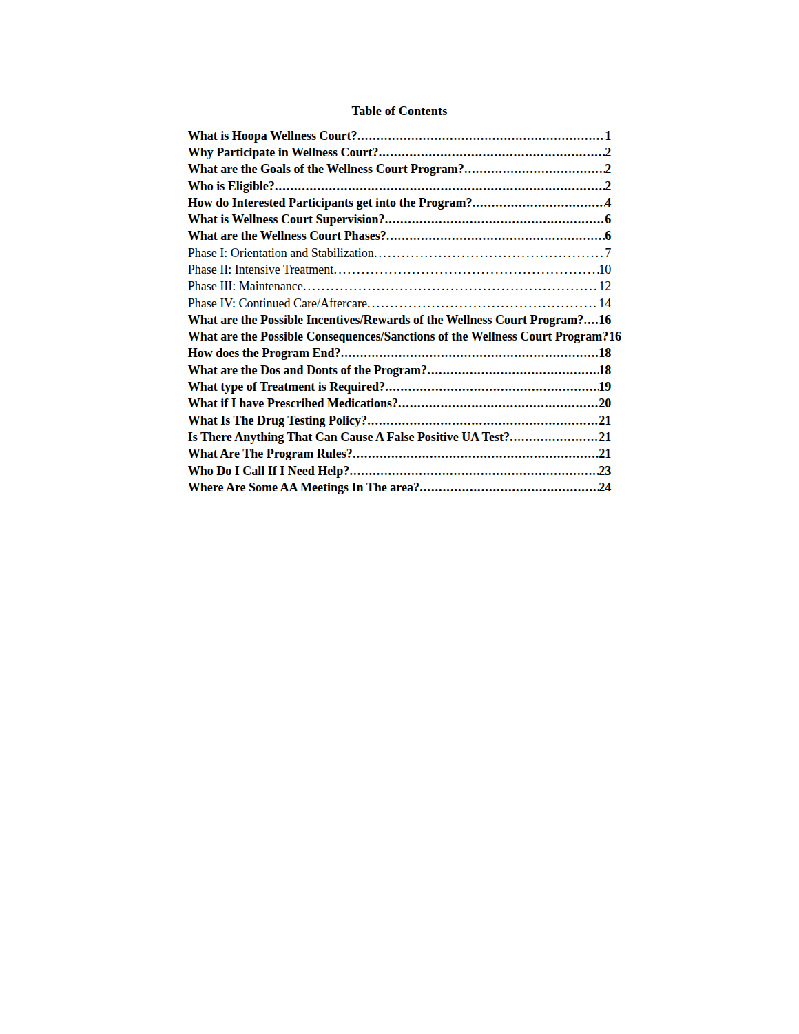Table of Contents
What is Hoopa Wellness Court? .................................................................................................. 1
Why Participate in Wellness Court? .......................................................................................... 2
What are the Goals of the Wellness Court Program? ............................................................. 2
Who is Eligible? ................................................................................................................. 2
How do Interested Participants get into the Program? ............................................................. 4
What is Wellness Court Supervision? ....................................................................................... 6
What are the Wellness Court Phases? ....................................................................................... 6
Phase I: Orientation and Stabilization .............................................................................. 7
Phase II: Intensive Treatment ......................................................................................... 10
Phase III: Maintenance ................................................................................................. 12
Phase IV: Continued Care/Aftercare ............................................................................... 14
What are the Possible Incentives/Rewards of the Wellness Court Program? ........................ 16
What are the Possible Consequences/Sanctions of the Wellness Court Program? ............... 16
How does the Program End? .................................................................................................. 18
What are the Dos and Donts of the Program? ......................................................................... 18
What type of Treatment is Required? ....................................................................................... 19
What if I have Prescribed Medications? .................................................................................... 20
What Is The Drug Testing Policy? ............................................................................................ 21
Is There Anything That Can Cause A False Positive UA Test? .............................................. 21
What Are The Program Rules? ................................................................................................. 21
Who Do I Call If I Need Help? .................................................................................................. 23
Where Are Some AA Meetings In The area? ............................................................................ 24